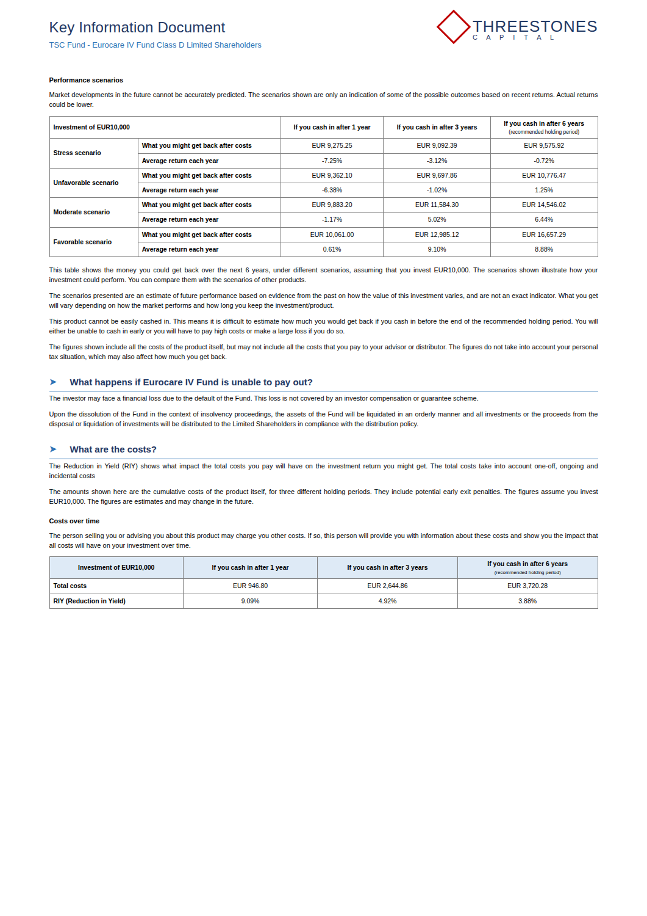Key Information Document
TSC Fund - Eurocare IV Fund Class D Limited Shareholders
THREESTONES
C A P I T A L
Performance scenarios
Market developments in the future cannot be accurately predicted. The scenarios shown are only an indication of some of the possible outcomes based on recent returns. Actual returns could be lower.
| Investment of EUR10,000 | If you cash in after 1 year | If you cash in after 3 years | If you cash in after 6 years (recommended holding period) |
| --- | --- | --- | --- |
| Stress scenario | What you might get back after costs | EUR 9,275.25 | EUR 9,092.39 | EUR 9,575.92 |
| Average return each year | -7.25% | -3.12% | -0.72% |
| Unfavorable scenario | What you might get back after costs | EUR 9,362.10 | EUR 9,697.86 | EUR 10,776.47 |
| Average return each year | -6.38% | -1.02% | 1.25% |
| Moderate scenario | What you might get back after costs | EUR 9,883.20 | EUR 11,584.30 | EUR 14,546.02 |
| Average return each year | -1.17% | 5.02% | 6.44% |
| Favorable scenario | What you might get back after costs | EUR 10,061.00 | EUR 12,985.12 | EUR 16,657.29 |
| Average return each year | 0.61% | 9.10% | 8.88% |
This table shows the money you could get back over the next 6 years, under different scenarios, assuming that you invest EUR10,000. The scenarios shown illustrate how your investment could perform. You can compare them with the scenarios of other products.
The scenarios presented are an estimate of future performance based on evidence from the past on how the value of this investment varies, and are not an exact indicator. What you get will vary depending on how the market performs and how long you keep the investment/product.
This product cannot be easily cashed in. This means it is difficult to estimate how much you would get back if you cash in before the end of the recommended holding period. You will either be unable to cash in early or you will have to pay high costs or make a large loss if you do so.
The figures shown include all the costs of the product itself, but may not include all the costs that you pay to your advisor or distributor. The figures do not take into account your personal tax situation, which may also affect how much you get back.
What happens if Eurocare IV Fund is unable to pay out?
The investor may face a financial loss due to the default of the Fund. This loss is not covered by an investor compensation or guarantee scheme.
Upon the dissolution of the Fund in the context of insolvency proceedings, the assets of the Fund will be liquidated in an orderly manner and all investments or the proceeds from the disposal or liquidation of investments will be distributed to the Limited Shareholders in compliance with the distribution policy.
What are the costs?
The Reduction in Yield (RIY) shows what impact the total costs you pay will have on the investment return you might get. The total costs take into account one-off, ongoing and incidental costs
The amounts shown here are the cumulative costs of the product itself, for three different holding periods. They include potential early exit penalties. The figures assume you invest EUR10,000. The figures are estimates and may change in the future.
Costs over time
The person selling you or advising you about this product may charge you other costs. If so, this person will provide you with information about these costs and show you the impact that all costs will have on your investment over time.
| Investment of EUR10,000 | If you cash in after 1 year | If you cash in after 3 years | If you cash in after 6 years (recommended holding period) |
| --- | --- | --- | --- |
| Total costs | EUR 946.80 | EUR 2,644.86 | EUR 3,720.28 |
| RIY (Reduction in Yield) | 9.09% | 4.92% | 3.88% |